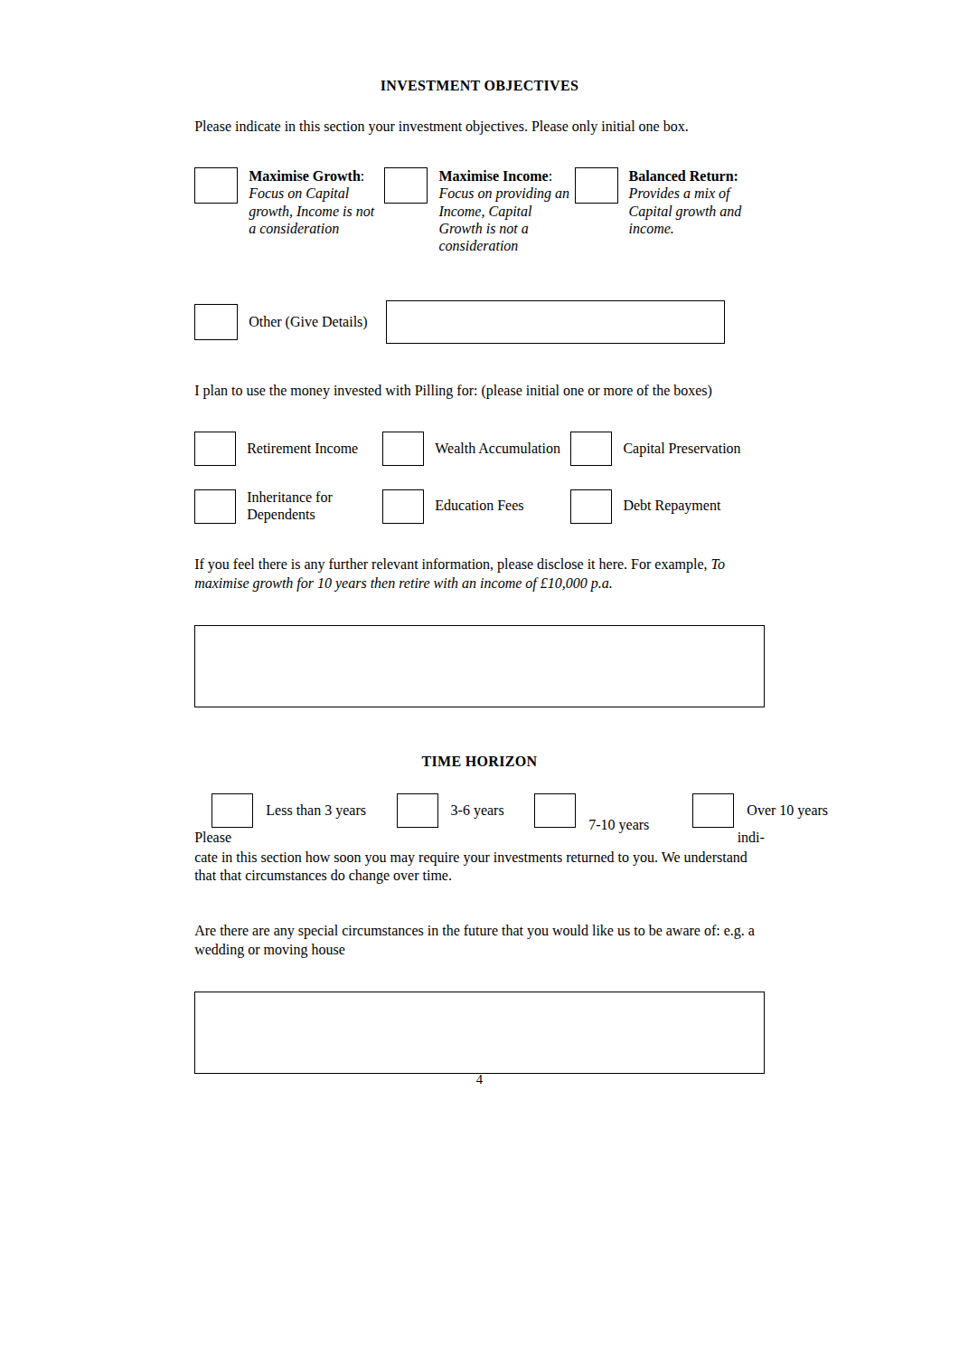INVESTMENT OBJECTIVES
Please indicate in this section your investment objectives. Please only initial one box.
Maximise Growth:
Focus on Capital growth, Income is not a consideration
Maximise Income:
Focus on providing an Income, Capital Growth is not a consideration
Balanced Return:
Provides a mix of Capital growth and income.
Other (Give Details)
I plan to use the money invested with Pilling for: (please initial one or more of the boxes)
Retirement Income
Wealth Accumulation
Capital Preservation
Inheritance for
Dependents
Education Fees
Debt Repayment
If you feel there is any further relevant information, please disclose it here. For example, To maximise growth for 10 years then retire with an income of £10,000 p.a.
TIME HORIZON
Less than 3 years
3-6 years
7-10 years
Over 10 years
Please indi-
cate in this section how soon you may require your investments returned to you. We understand that that circumstances do change over time.
Are there are any special circumstances in the future that you would like us to be aware of: e.g. a wedding or moving house
4